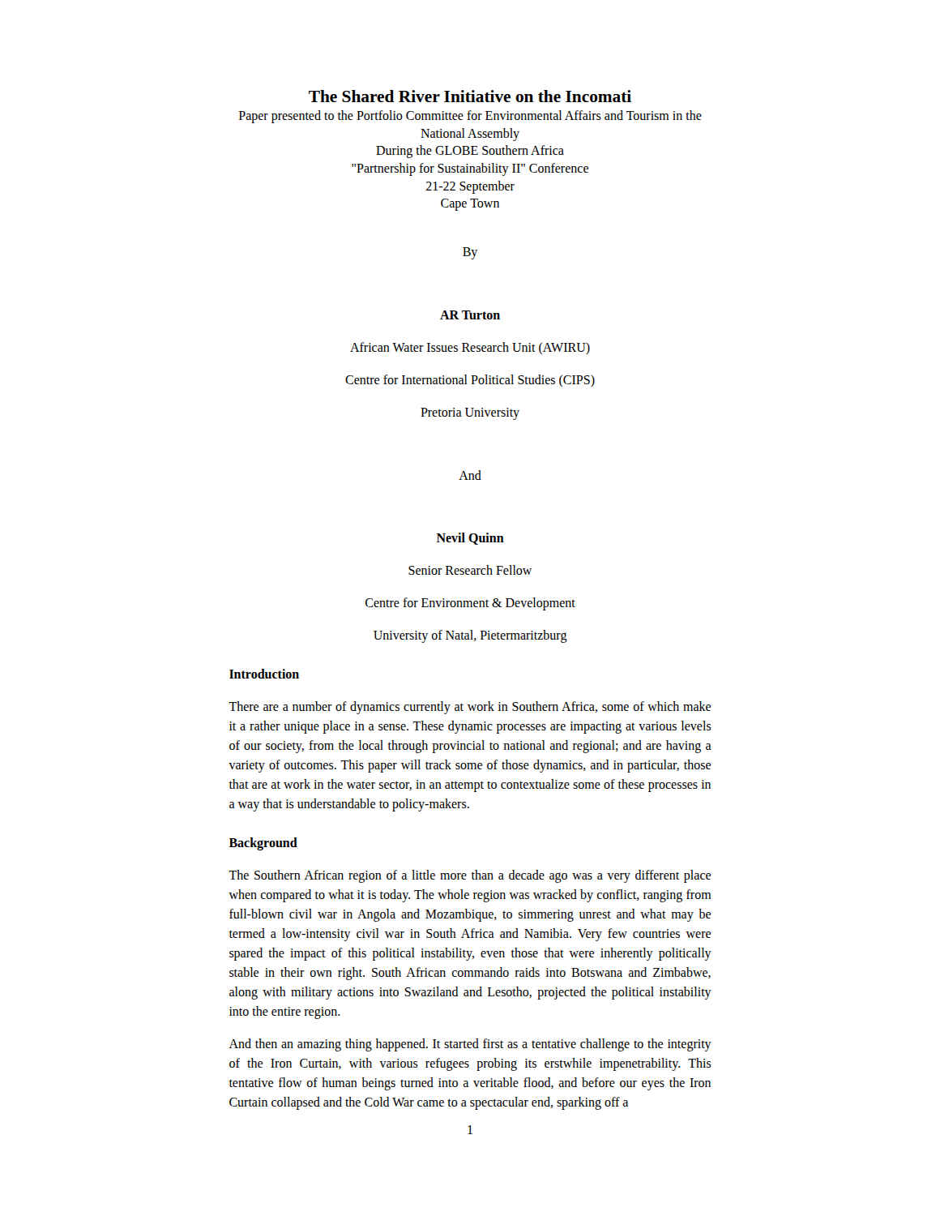The Shared River Initiative on the Incomati
Paper presented to the Portfolio Committee for Environmental Affairs and Tourism in the National Assembly
During the GLOBE Southern Africa
"Partnership for Sustainability II" Conference
21-22 September
Cape Town
By
AR Turton
African Water Issues Research Unit (AWIRU)
Centre for International Political Studies (CIPS)
Pretoria University
And
Nevil Quinn
Senior Research Fellow
Centre for Environment & Development
University of Natal, Pietermaritzburg
Introduction
There are a number of dynamics currently at work in Southern Africa, some of which make it a rather unique place in a sense. These dynamic processes are impacting at various levels of our society, from the local through provincial to national and regional; and are having a variety of outcomes. This paper will track some of those dynamics, and in particular, those that are at work in the water sector, in an attempt to contextualize some of these processes in a way that is understandable to policy-makers.
Background
The Southern African region of a little more than a decade ago was a very different place when compared to what it is today. The whole region was wracked by conflict, ranging from full-blown civil war in Angola and Mozambique, to simmering unrest and what may be termed a low-intensity civil war in South Africa and Namibia. Very few countries were spared the impact of this political instability, even those that were inherently politically stable in their own right. South African commando raids into Botswana and Zimbabwe, along with military actions into Swaziland and Lesotho, projected the political instability into the entire region.
And then an amazing thing happened. It started first as a tentative challenge to the integrity of the Iron Curtain, with various refugees probing its erstwhile impenetrability. This tentative flow of human beings turned into a veritable flood, and before our eyes the Iron Curtain collapsed and the Cold War came to a spectacular end, sparking off a
1